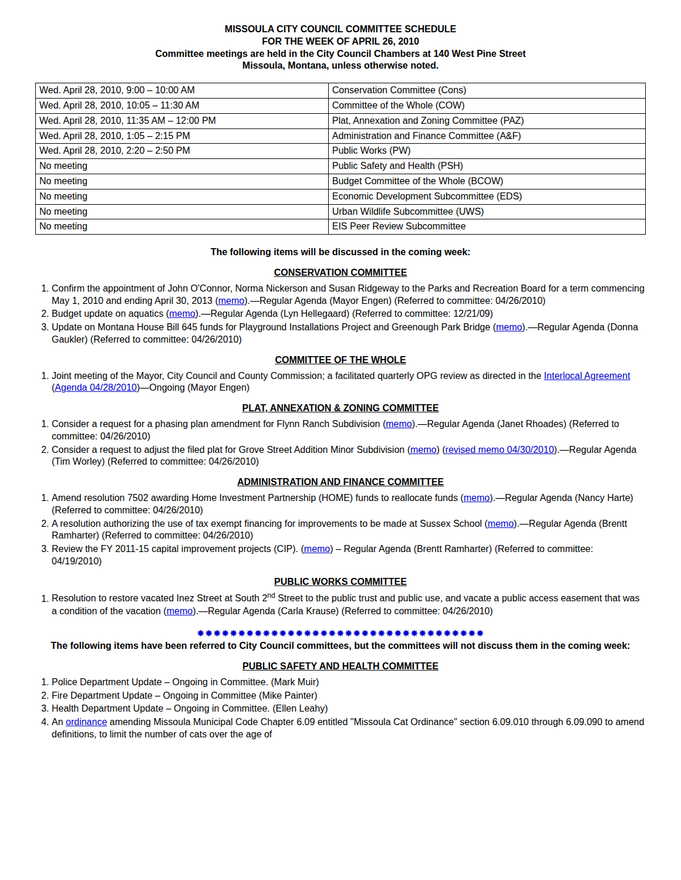MISSOULA CITY COUNCIL COMMITTEE SCHEDULE
FOR THE WEEK OF APRIL 26, 2010
Committee meetings are held in the City Council Chambers at 140 West Pine Street
Missoula, Montana, unless otherwise noted.
| Wed. April 28, 2010, 9:00 – 10:00 AM | Conservation Committee (Cons) |
| Wed. April 28, 2010, 10:05 – 11:30 AM | Committee of the Whole (COW) |
| Wed. April 28, 2010, 11:35 AM – 12:00 PM | Plat, Annexation and Zoning Committee (PAZ) |
| Wed. April 28, 2010, 1:05 – 2:15 PM | Administration and Finance Committee (A&F) |
| Wed. April 28, 2010, 2:20 – 2:50 PM | Public Works (PW) |
| No meeting | Public Safety and Health (PSH) |
| No meeting | Budget Committee of the Whole (BCOW) |
| No meeting | Economic Development Subcommittee (EDS) |
| No meeting | Urban Wildlife Subcommittee (UWS) |
| No meeting | EIS Peer Review Subcommittee |
The following items will be discussed in the coming week:
CONSERVATION COMMITTEE
Confirm the appointment of John O'Connor, Norma Nickerson and Susan Ridgeway to the Parks and Recreation Board for a term commencing May 1, 2010 and ending April 30, 2013 (memo).—Regular Agenda (Mayor Engen) (Referred to committee: 04/26/2010)
Budget update on aquatics (memo).—Regular Agenda (Lyn Hellegaard) (Referred to committee: 12/21/09)
Update on Montana House Bill 645 funds for Playground Installations Project and Greenough Park Bridge (memo).—Regular Agenda (Donna Gaukler) (Referred to committee: 04/26/2010)
COMMITTEE OF THE WHOLE
Joint meeting of the Mayor, City Council and County Commission; a facilitated quarterly OPG review as directed in the Interlocal Agreement (Agenda 04/28/2010)—Ongoing (Mayor Engen)
PLAT, ANNEXATION & ZONING COMMITTEE
Consider a request for a phasing plan amendment for Flynn Ranch Subdivision (memo).—Regular Agenda (Janet Rhoades) (Referred to committee: 04/26/2010)
Consider a request to adjust the filed plat for Grove Street Addition Minor Subdivision (memo) (revised memo 04/30/2010).—Regular Agenda (Tim Worley) (Referred to committee: 04/26/2010)
ADMINISTRATION AND FINANCE COMMITTEE
Amend resolution 7502 awarding Home Investment Partnership (HOME) funds to reallocate funds (memo).—Regular Agenda (Nancy Harte) (Referred to committee: 04/26/2010)
A resolution authorizing the use of tax exempt financing for improvements to be made at Sussex School (memo).—Regular Agenda (Brentt Ramharter) (Referred to committee: 04/26/2010)
Review the FY 2011-15 capital improvement projects (CIP). (memo) – Regular Agenda (Brentt Ramharter) (Referred to committee: 04/19/2010)
PUBLIC WORKS COMMITTEE
Resolution to restore vacated Inez Street at South 2nd Street to the public trust and public use, and vacate a public access easement that was a condition of the vacation (memo).—Regular Agenda (Carla Krause) (Referred to committee: 04/26/2010)
✸✸✸✸✸✸✸✸✸✸✸✸✸✸✸✸✸✸✸✸✸✸✸✸✸✸✸✸✸✸✸✸✸✸✸
The following items have been referred to City Council committees, but the committees will not discuss them in the coming week:
PUBLIC SAFETY AND HEALTH COMMITTEE
Police Department Update – Ongoing in Committee. (Mark Muir)
Fire Department Update – Ongoing in Committee (Mike Painter)
Health Department Update – Ongoing in Committee. (Ellen Leahy)
An ordinance amending Missoula Municipal Code Chapter 6.09 entitled "Missoula Cat Ordinance" section 6.09.010 through 6.09.090 to amend definitions, to limit the number of cats over the age of